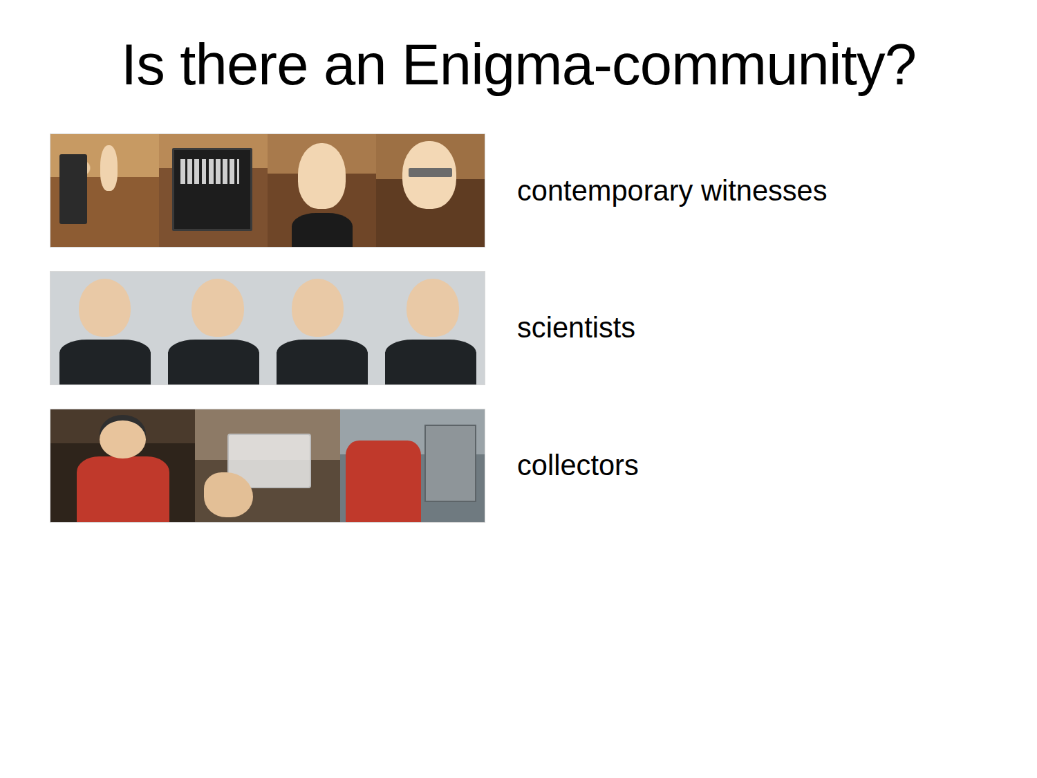Is there an Enigma-community?
contemporary witnesses
scientists
collectors